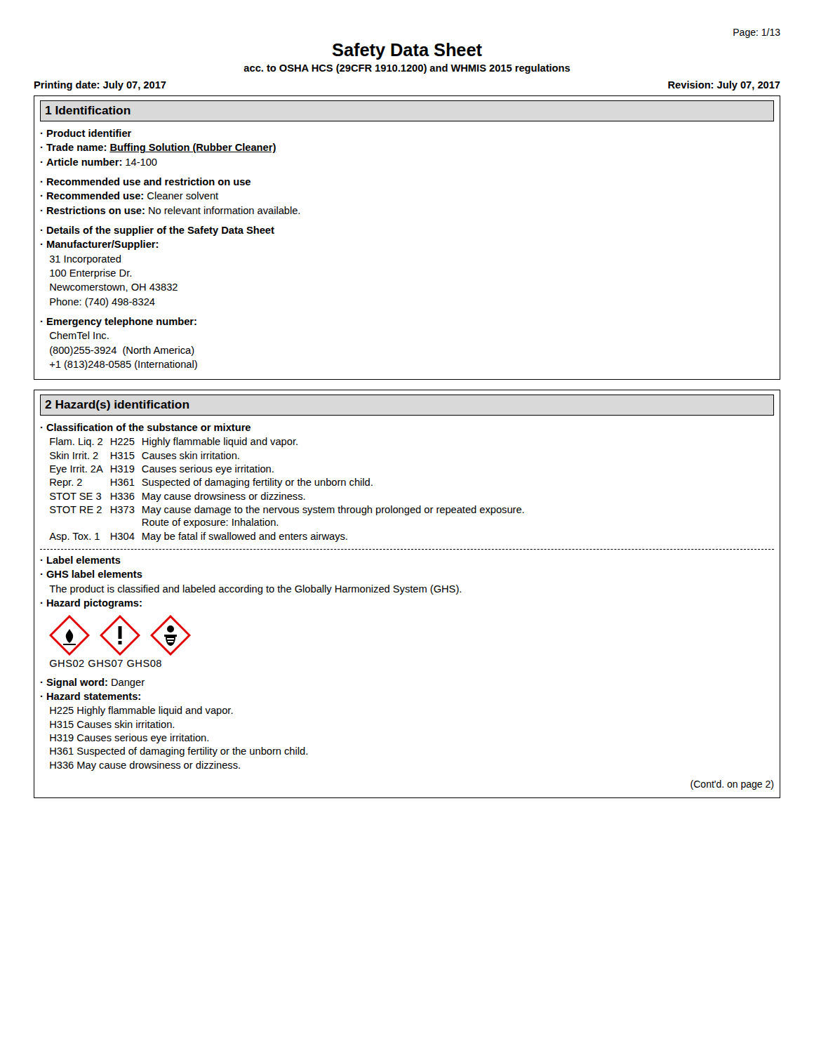Page: 1/13
Safety Data Sheet
acc. to OSHA HCS (29CFR 1910.1200) and WHMIS 2015 regulations
Printing date: July 07, 2017 Revision: July 07, 2017
1 Identification
Product identifier
Trade name: Buffing Solution (Rubber Cleaner)
Article number: 14-100
Recommended use and restriction on use
Recommended use: Cleaner solvent
Restrictions on use: No relevant information available.
Details of the supplier of the Safety Data Sheet
Manufacturer/Supplier:
31 Incorporated
100 Enterprise Dr.
Newcomerstown, OH 43832
Phone: (740) 498-8324
Emergency telephone number:
ChemTel Inc.
(800)255-3924 (North America)
+1 (813)248-0585 (International)
2 Hazard(s) identification
Classification of the substance or mixture
| Flam. Liq. 2 | H225 | Highly flammable liquid and vapor. |
| Skin Irrit. 2 | H315 | Causes skin irritation. |
| Eye Irrit. 2A | H319 | Causes serious eye irritation. |
| Repr. 2 | H361 | Suspected of damaging fertility or the unborn child. |
| STOT SE 3 | H336 | May cause drowsiness or dizziness. |
| STOT RE 2 | H373 | May cause damage to the nervous system through prolonged or repeated exposure. Route of exposure: Inhalation. |
| Asp. Tox. 1 | H304 | May be fatal if swallowed and enters airways. |
Label elements
GHS label elements
The product is classified and labeled according to the Globally Harmonized System (GHS).
Hazard pictograms:
GHS02 GHS07 GHS08
Signal word: Danger
Hazard statements:
H225 Highly flammable liquid and vapor.
H315 Causes skin irritation.
H319 Causes serious eye irritation.
H361 Suspected of damaging fertility or the unborn child.
H336 May cause drowsiness or dizziness.
(Cont'd. on page 2)